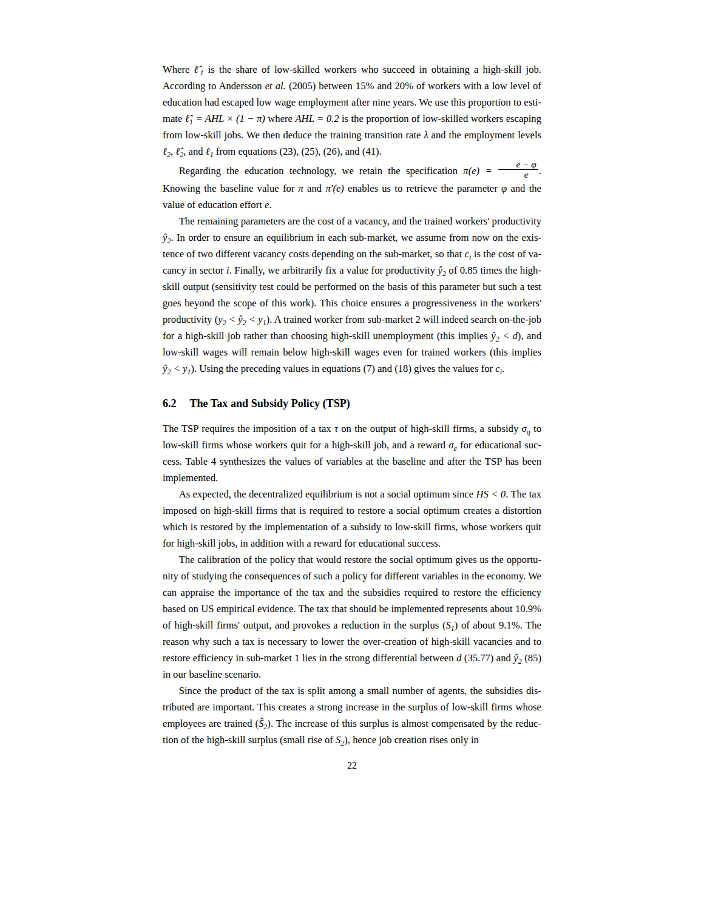Where ℓ̂1 is the share of low-skilled workers who succeed in obtaining a high-skill job. According to Andersson et al. (2005) between 15% and 20% of workers with a low level of education had escaped low wage employment after nine years. We use this proportion to estimate ℓ̂1 = AHL × (1 − π) where AHL = 0.2 is the proportion of low-skilled workers escaping from low-skill jobs. We then deduce the training transition rate λ and the employment levels ℓ2, ℓ̂2, and ℓ1 from equations (23), (25), (26), and (41).
Regarding the education technology, we retain the specification π(e) = e − φ e. Knowing the baseline value for π and π′(e) enables us to retrieve the parameter φ and the value of education effort e.
The remaining parameters are the cost of a vacancy, and the trained workers' productivity ŷ2. In order to ensure an equilibrium in each sub-market, we assume from now on the existence of two different vacancy costs depending on the sub-market, so that ci is the cost of vacancy in sector i. Finally, we arbitrarily fix a value for productivity ŷ2 of 0.85 times the high-skill output (sensitivity test could be performed on the basis of this parameter but such a test goes beyond the scope of this work). This choice ensures a progressiveness in the workers' productivity (y2 < ŷ2 < y1). A trained worker from sub-market 2 will indeed search on-the-job for a high-skill job rather than choosing high-skill unemployment (this implies ŷ2 < d), and low-skill wages will remain below high-skill wages even for trained workers (this implies ŷ2 < y1). Using the preceding values in equations (7) and (18) gives the values for ci.
6.2 The Tax and Subsidy Policy (TSP)
The TSP requires the imposition of a tax τ on the output of high-skill firms, a subsidy σq to low-skill firms whose workers quit for a high-skill job, and a reward σe for educational success. Table 4 synthesizes the values of variables at the baseline and after the TSP has been implemented.
As expected, the decentralized equilibrium is not a social optimum since HS < 0. The tax imposed on high-skill firms that is required to restore a social optimum creates a distortion which is restored by the implementation of a subsidy to low-skill firms, whose workers quit for high-skill jobs, in addition with a reward for educational success.
The calibration of the policy that would restore the social optimum gives us the opportunity of studying the consequences of such a policy for different variables in the economy. We can appraise the importance of the tax and the subsidies required to restore the efficiency based on US empirical evidence. The tax that should be implemented represents about 10.9% of high-skill firms' output, and provokes a reduction in the surplus (S1) of about 9.1%. The reason why such a tax is necessary to lower the over-creation of high-skill vacancies and to restore efficiency in sub-market 1 lies in the strong differential between d (35.77) and ŷ2 (85) in our baseline scenario.
Since the product of the tax is split among a small number of agents, the subsidies distributed are important. This creates a strong increase in the surplus of low-skill firms whose employees are trained (Ŝ2). The increase of this surplus is almost compensated by the reduction of the high-skill surplus (small rise of S2), hence job creation rises only in
22